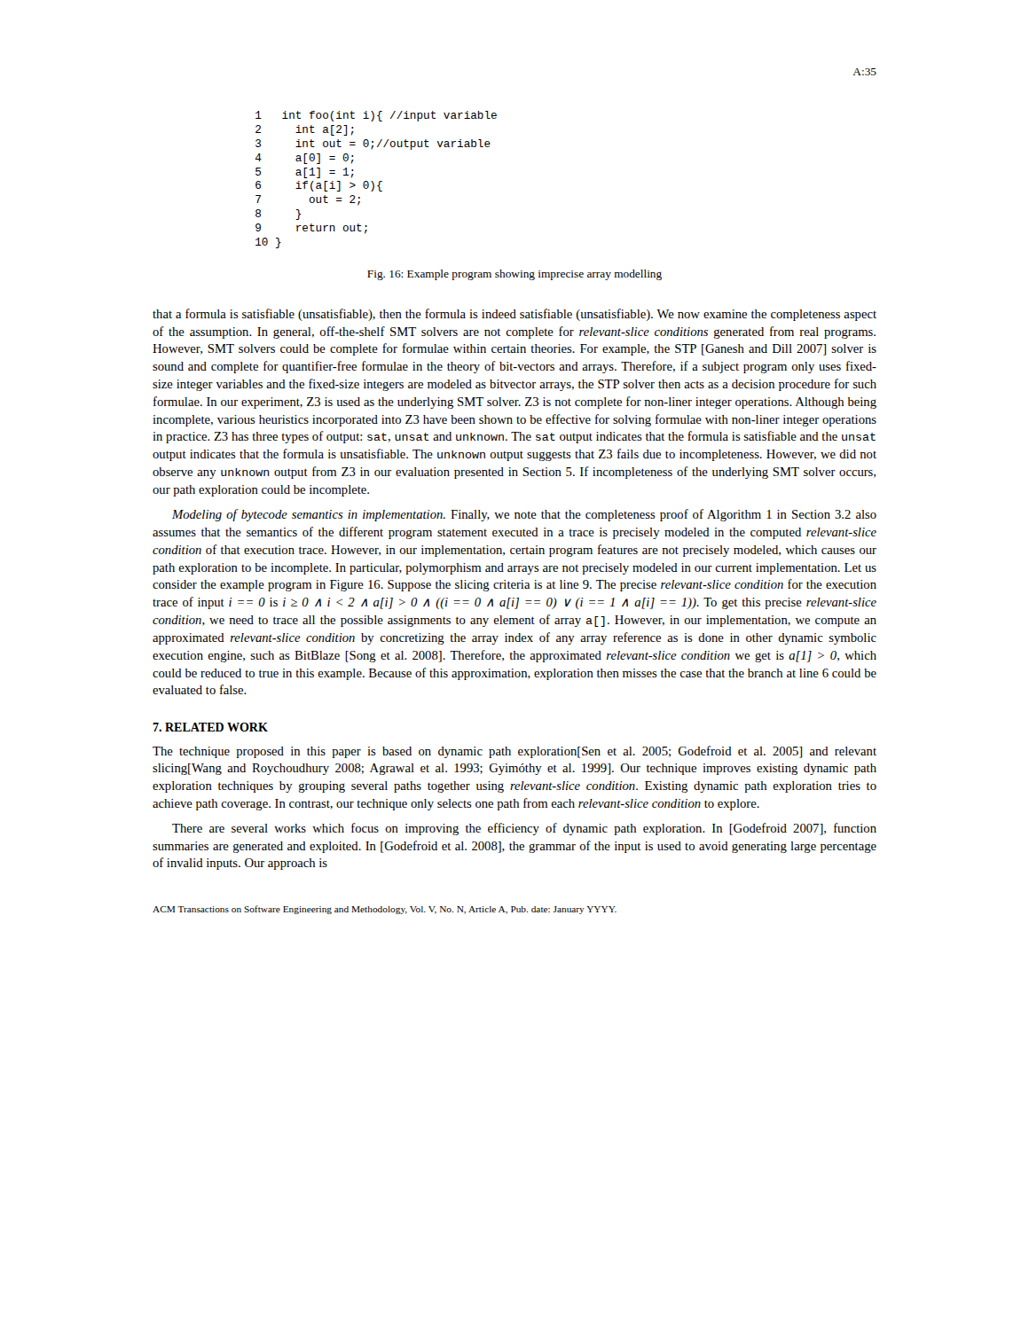A:35
1   int foo(int i){ //input variable
2     int a[2];
3     int out = 0;//output variable
4     a[0] = 0;
5     a[1] = 1;
6     if(a[i] > 0){
7       out = 2;
8     }
9     return out;
10 }
Fig. 16: Example program showing imprecise array modelling
that a formula is satisfiable (unsatisfiable), then the formula is indeed satisfiable (unsatisfiable). We now examine the completeness aspect of the assumption. In general, off-the-shelf SMT solvers are not complete for relevant-slice conditions generated from real programs. However, SMT solvers could be complete for formulae within certain theories. For example, the STP [Ganesh and Dill 2007] solver is sound and complete for quantifier-free formulae in the theory of bit-vectors and arrays. Therefore, if a subject program only uses fixed-size integer variables and the fixed-size integers are modeled as bitvector arrays, the STP solver then acts as a decision procedure for such formulae. In our experiment, Z3 is used as the underlying SMT solver. Z3 is not complete for non-liner integer operations. Although being incomplete, various heuristics incorporated into Z3 have been shown to be effective for solving formulae with non-liner integer operations in practice. Z3 has three types of output: sat, unsat and unknown. The sat output indicates that the formula is satisfiable and the unsat output indicates that the formula is unsatisfiable. The unknown output suggests that Z3 fails due to incompleteness. However, we did not observe any unknown output from Z3 in our evaluation presented in Section 5. If incompleteness of the underlying SMT solver occurs, our path exploration could be incomplete.
Modeling of bytecode semantics in implementation. Finally, we note that the completeness proof of Algorithm 1 in Section 3.2 also assumes that the semantics of the different program statement executed in a trace is precisely modeled in the computed relevant-slice condition of that execution trace. However, in our implementation, certain program features are not precisely modeled, which causes our path exploration to be incomplete. In particular, polymorphism and arrays are not precisely modeled in our current implementation. Let us consider the example program in Figure 16. Suppose the slicing criteria is at line 9. The precise relevant-slice condition for the execution trace of input i == 0 is i ≥ 0 ∧ i < 2 ∧ a[i] > 0 ∧ ((i == 0 ∧ a[i] == 0) ∨ (i == 1 ∧ a[i] == 1)). To get this precise relevant-slice condition, we need to trace all the possible assignments to any element of array a[]. However, in our implementation, we compute an approximated relevant-slice condition by concretizing the array index of any array reference as is done in other dynamic symbolic execution engine, such as BitBlaze [Song et al. 2008]. Therefore, the approximated relevant-slice condition we get is a[1] > 0, which could be reduced to true in this example. Because of this approximation, exploration then misses the case that the branch at line 6 could be evaluated to false.
7. RELATED WORK
The technique proposed in this paper is based on dynamic path exploration[Sen et al. 2005; Godefroid et al. 2005] and relevant slicing[Wang and Roychoudhury 2008; Agrawal et al. 1993; Gyimóthy et al. 1999]. Our technique improves existing dynamic path exploration techniques by grouping several paths together using relevant-slice condition. Existing dynamic path exploration tries to achieve path coverage. In contrast, our technique only selects one path from each relevant-slice condition to explore.
There are several works which focus on improving the efficiency of dynamic path exploration. In [Godefroid 2007], function summaries are generated and exploited. In [Godefroid et al. 2008], the grammar of the input is used to avoid generating large percentage of invalid inputs. Our approach is
ACM Transactions on Software Engineering and Methodology, Vol. V, No. N, Article A, Pub. date: January YYYY.